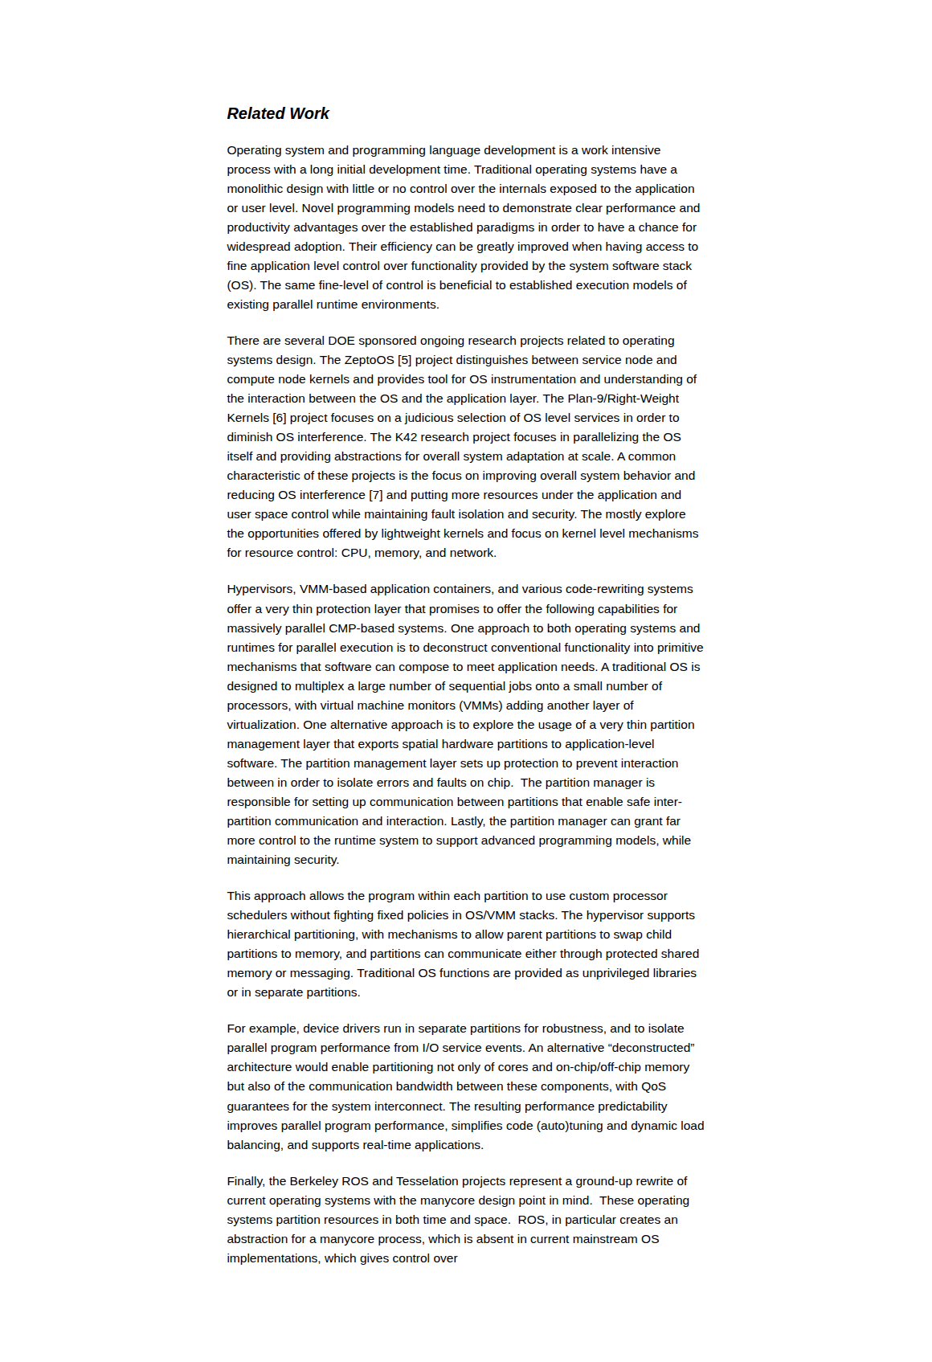Related Work
Operating system and programming language development is a work intensive process with a long initial development time. Traditional operating systems have a monolithic design with little or no control over the internals exposed to the application or user level. Novel programming models need to demonstrate clear performance and productivity advantages over the established paradigms in order to have a chance for widespread adoption. Their efficiency can be greatly improved when having access to fine application level control over functionality provided by the system software stack (OS). The same fine-level of control is beneficial to established execution models of existing parallel runtime environments.
There are several DOE sponsored ongoing research projects related to operating systems design. The ZeptoOS [5] project distinguishes between service node and compute node kernels and provides tool for OS instrumentation and understanding of the interaction between the OS and the application layer. The Plan-9/Right-Weight Kernels [6] project focuses on a judicious selection of OS level services in order to diminish OS interference. The K42 research project focuses in parallelizing the OS itself and providing abstractions for overall system adaptation at scale. A common characteristic of these projects is the focus on improving overall system behavior and reducing OS interference [7] and putting more resources under the application and user space control while maintaining fault isolation and security. The mostly explore the opportunities offered by lightweight kernels and focus on kernel level mechanisms for resource control: CPU, memory, and network.
Hypervisors, VMM-based application containers, and various code-rewriting systems offer a very thin protection layer that promises to offer the following capabilities for massively parallel CMP-based systems. One approach to both operating systems and runtimes for parallel execution is to deconstruct conventional functionality into primitive mechanisms that software can compose to meet application needs. A traditional OS is designed to multiplex a large number of sequential jobs onto a small number of processors, with virtual machine monitors (VMMs) adding another layer of virtualization. One alternative approach is to explore the usage of a very thin partition management layer that exports spatial hardware partitions to application-level software. The partition management layer sets up protection to prevent interaction between in order to isolate errors and faults on chip. The partition manager is responsible for setting up communication between partitions that enable safe inter-partition communication and interaction. Lastly, the partition manager can grant far more control to the runtime system to support advanced programming models, while maintaining security.
This approach allows the program within each partition to use custom processor schedulers without fighting fixed policies in OS/VMM stacks. The hypervisor supports hierarchical partitioning, with mechanisms to allow parent partitions to swap child partitions to memory, and partitions can communicate either through protected shared memory or messaging. Traditional OS functions are provided as unprivileged libraries or in separate partitions.
For example, device drivers run in separate partitions for robustness, and to isolate parallel program performance from I/O service events. An alternative “deconstructed” architecture would enable partitioning not only of cores and on-chip/off-chip memory but also of the communication bandwidth between these components, with QoS guarantees for the system interconnect. The resulting performance predictability improves parallel program performance, simplifies code (auto)tuning and dynamic load balancing, and supports real-time applications.
Finally, the Berkeley ROS and Tesselation projects represent a ground-up rewrite of current operating systems with the manycore design point in mind. These operating systems partition resources in both time and space. ROS, in particular creates an abstraction for a manycore process, which is absent in current mainstream OS implementations, which gives control over